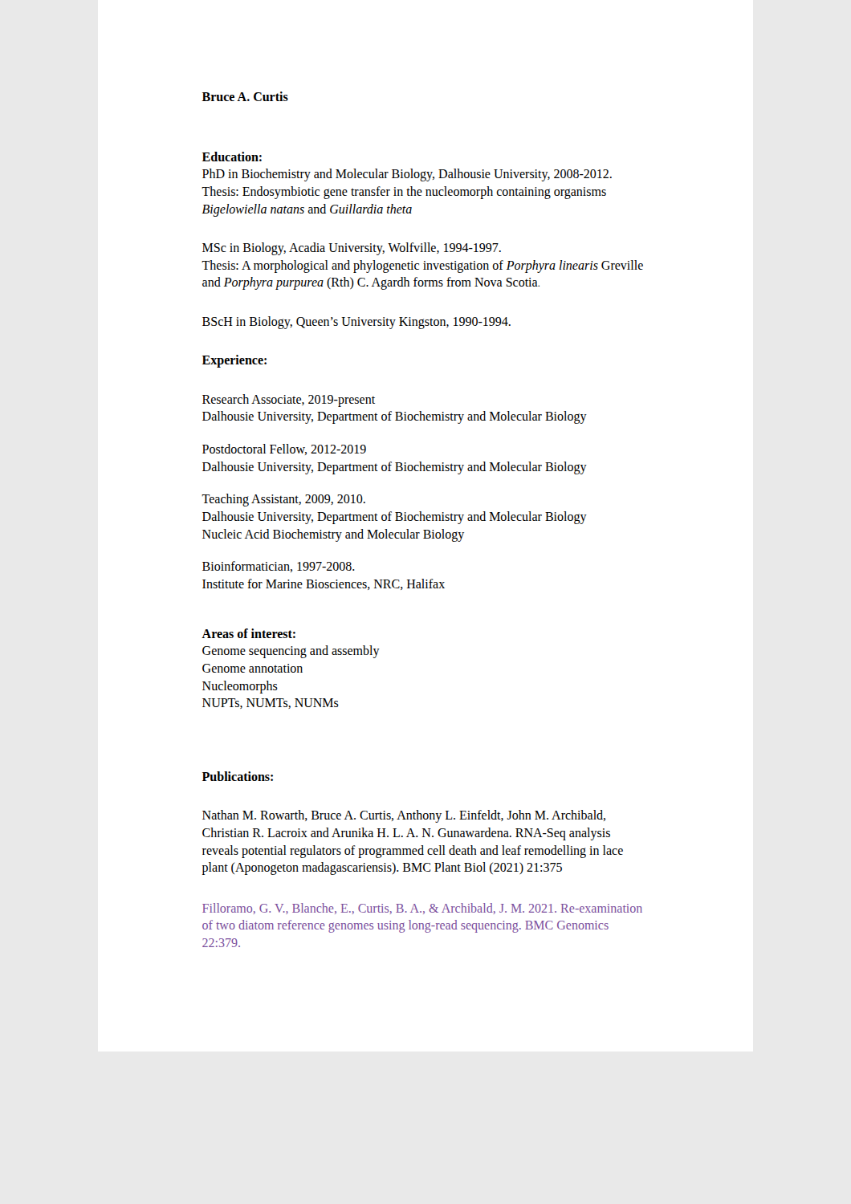Bruce A. Curtis
Education:
PhD in Biochemistry and Molecular Biology, Dalhousie University, 2008-2012.
Thesis: Endosymbiotic gene transfer in the nucleomorph containing organisms Bigelowiella natans and Guillardia theta
MSc in Biology, Acadia University, Wolfville, 1994-1997.
Thesis: A morphological and phylogenetic investigation of Porphyra linearis Greville and Porphyra purpurea (Rth) C. Agardh forms from Nova Scotia.
BScH in Biology, Queen’s University Kingston, 1990-1994.
Experience:
Research Associate, 2019-present
Dalhousie University, Department of Biochemistry and Molecular Biology
Postdoctoral Fellow, 2012-2019
Dalhousie University, Department of Biochemistry and Molecular Biology
Teaching Assistant, 2009, 2010.
Dalhousie University, Department of Biochemistry and Molecular Biology
Nucleic Acid Biochemistry and Molecular Biology
Bioinformatician, 1997-2008.
Institute for Marine Biosciences, NRC, Halifax
Areas of interest:
Genome sequencing and assembly
Genome annotation
Nucleomorphs
NUPTs, NUMTs, NUNMs
Publications:
Nathan M. Rowarth, Bruce A. Curtis, Anthony L. Einfeldt, John M. Archibald, Christian R. Lacroix and Arunika H. L. A. N. Gunawardena. RNA-Seq analysis reveals potential regulators of programmed cell death and leaf remodelling in lace plant (Aponogeton madagascariensis). BMC Plant Biol (2021) 21:375
Filloramo, G. V., Blanche, E., Curtis, B. A., & Archibald, J. M. 2021. Re-examination of two diatom reference genomes using long-read sequencing. BMC Genomics 22:379.